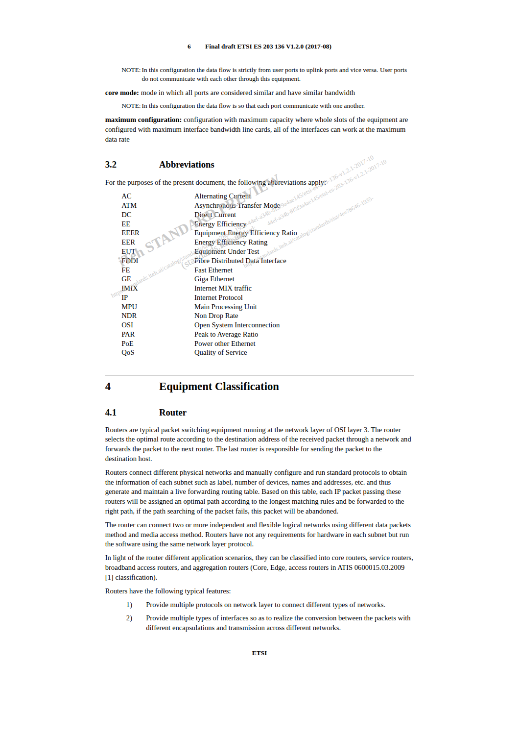6 Final draft ETSI ES 203 136 V1.2.0 (2017-08)
iTeh STANDARD PREVIEW
(standards.iteh.ai)
https://standards.iteh.ai/catalog/standards/sist/4ee78646-1935-44ef-a34b-8f5f9a4ae145/etsi-es-203-136-v1.2.1-2017-10
Full standard:
https://standards.iteh.ai/catalog/standards/sist/4ee78646-1935-
44ef-a34b-8f5f9a4ae145/etsi-es-203-136-v1.2.1-2017-10
NOTE:
In this configuration the data flow is strictly from user ports to uplink ports and vice versa. User ports do not communicate with each other through this equipment.
core mode: mode in which all ports are considered similar and have similar bandwidth
NOTE:
In this configuration the data flow is so that each port communicate with one another.
maximum configuration: configuration with maximum capacity where whole slots of the equipment are configured with maximum interface bandwidth line cards, all of the interfaces can work at the maximum data rate
3.2 Abbreviations
For the purposes of the present document, the following abbreviations apply:
AC Alternating Current
ATM Asynchronous Transfer Mode
DC Direct Current
EE Energy Efficiency
EEER Equipment Energy Efficiency Ratio
EER Energy Efficiency Rating
EUT Equipment Under Test
FDDI Fibre Distributed Data Interface
FE Fast Ethernet
GE Giga Ethernet
IMIX Internet MIX traffic
IP Internet Protocol
MPU Main Processing Unit
NDR Non Drop Rate
OSI Open System Interconnection
PAR Peak to Average Ratio
PoE Power other Ethernet
QoS Quality of Service
4 Equipment Classification
4.1 Router
Routers are typical packet switching equipment running at the network layer of OSI layer 3. The router selects the optimal route according to the destination address of the received packet through a network and forwards the packet to the next router. The last router is responsible for sending the packet to the destination host.
Routers connect different physical networks and manually configure and run standard protocols to obtain the information of each subnet such as label, number of devices, names and addresses, etc. and thus generate and maintain a live forwarding routing table. Based on this table, each IP packet passing these routers will be assigned an optimal path according to the longest matching rules and be forwarded to the right path, if the path searching of the packet fails, this packet will be abandoned.
The router can connect two or more independent and flexible logical networks using different data packets method and media access method. Routers have not any requirements for hardware in each subnet but run the software using the same network layer protocol.
In light of the router different application scenarios, they can be classified into core routers, service routers, broadband access routers, and aggregation routers (Core, Edge, access routers in ATIS 0600015.03.2009 [1] classification).
Routers have the following typical features:
1) Provide multiple protocols on network layer to connect different types of networks.
2) Provide multiple types of interfaces so as to realize the conversion between the packets with different encapsulations and transmission across different networks.
ETSI